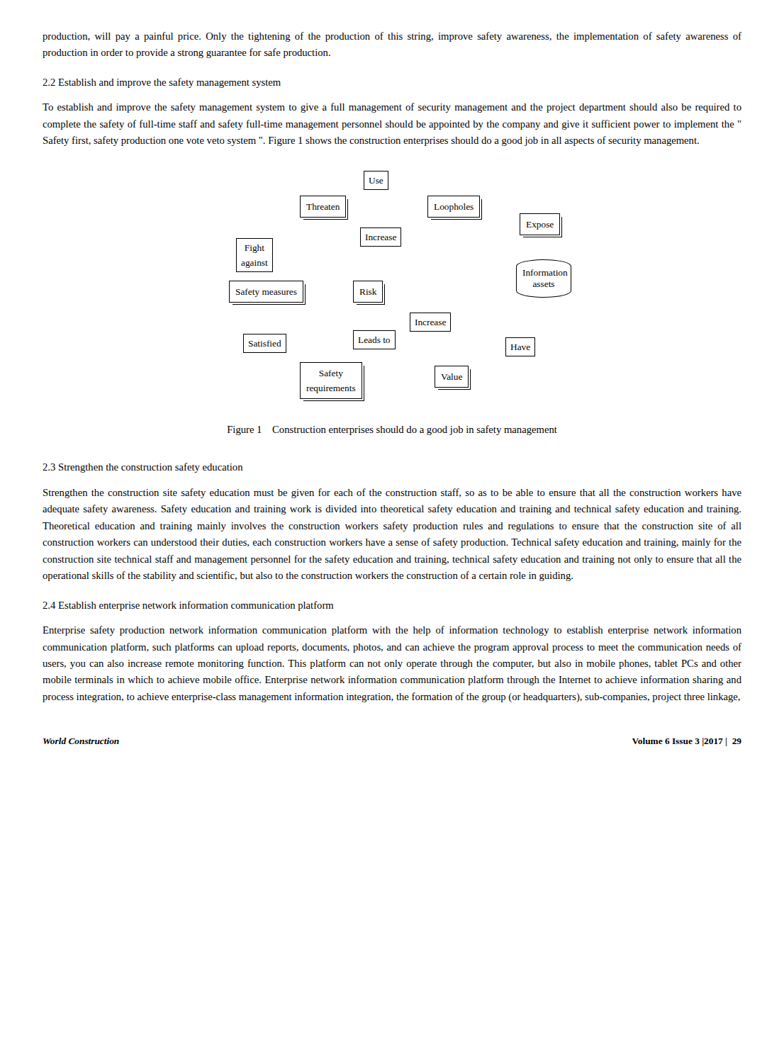production, will pay a painful price. Only the tightening of the production of this string, improve safety awareness, the implementation of safety awareness of production in order to provide a strong guarantee for safe production.
2.2 Establish and improve the safety management system
To establish and improve the safety management system to give a full management of security management and the project department should also be required to complete the safety of full-time staff and safety full-time management personnel should be appointed by the company and give it sufficient power to implement the " Safety first, safety production one vote veto system ". Figure 1 shows the construction enterprises should do a good job in all aspects of security management.
Use
Threaten
Loopholes
Expose
Increase
Fight
against
Information
assets
Safety measures
Risk
Increase
Leads to
Satisfied
Have
Safety
requirements
Value
Figure 1 Construction enterprises should do a good job in safety management
2.3 Strengthen the construction safety education
Strengthen the construction site safety education must be given for each of the construction staff, so as to be able to ensure that all the construction workers have adequate safety awareness. Safety education and training work is divided into theoretical safety education and training and technical safety education and training. Theoretical education and training mainly involves the construction workers safety production rules and regulations to ensure that the construction site of all construction workers can understood their duties, each construction workers have a sense of safety production. Technical safety education and training, mainly for the construction site technical staff and management personnel for the safety education and training, technical safety education and training not only to ensure that all the operational skills of the stability and scientific, but also to the construction workers the construction of a certain role in guiding.
2.4 Establish enterprise network information communication platform
Enterprise safety production network information communication platform with the help of information technology to establish enterprise network information communication platform, such platforms can upload reports, documents, photos, and can achieve the program approval process to meet the communication needs of users, you can also increase remote monitoring function. This platform can not only operate through the computer, but also in mobile phones, tablet PCs and other mobile terminals in which to achieve mobile office. Enterprise network information communication platform through the Internet to achieve information sharing and process integration, to achieve enterprise-class management information integration, the formation of the group (or headquarters), sub-companies, project three linkage,
World Construction Volume 6 Issue 3 |2017 | 29